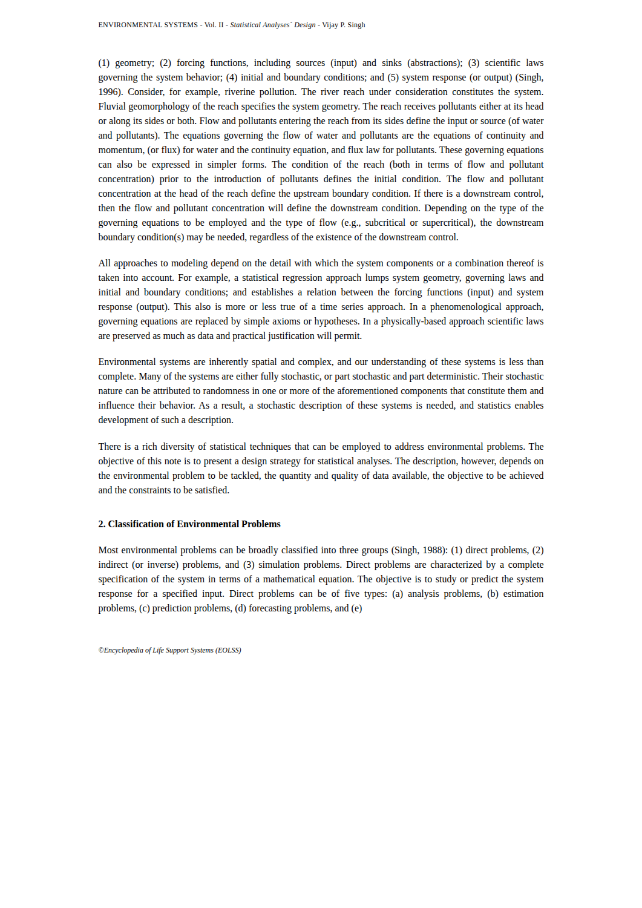ENVIRONMENTAL SYSTEMS - Vol. II - Statistical Analyses´ Design - Vijay P. Singh
(1) geometry; (2) forcing functions, including sources (input) and sinks (abstractions); (3) scientific laws governing the system behavior; (4) initial and boundary conditions; and (5) system response (or output) (Singh, 1996). Consider, for example, riverine pollution. The river reach under consideration constitutes the system. Fluvial geomorphology of the reach specifies the system geometry. The reach receives pollutants either at its head or along its sides or both. Flow and pollutants entering the reach from its sides define the input or source (of water and pollutants). The equations governing the flow of water and pollutants are the equations of continuity and momentum, (or flux) for water and the continuity equation, and flux law for pollutants. These governing equations can also be expressed in simpler forms. The condition of the reach (both in terms of flow and pollutant concentration) prior to the introduction of pollutants defines the initial condition. The flow and pollutant concentration at the head of the reach define the upstream boundary condition. If there is a downstream control, then the flow and pollutant concentration will define the downstream condition. Depending on the type of the governing equations to be employed and the type of flow (e.g., subcritical or supercritical), the downstream boundary condition(s) may be needed, regardless of the existence of the downstream control.
All approaches to modeling depend on the detail with which the system components or a combination thereof is taken into account. For example, a statistical regression approach lumps system geometry, governing laws and initial and boundary conditions; and establishes a relation between the forcing functions (input) and system response (output). This also is more or less true of a time series approach. In a phenomenological approach, governing equations are replaced by simple axioms or hypotheses. In a physically-based approach scientific laws are preserved as much as data and practical justification will permit.
Environmental systems are inherently spatial and complex, and our understanding of these systems is less than complete. Many of the systems are either fully stochastic, or part stochastic and part deterministic. Their stochastic nature can be attributed to randomness in one or more of the aforementioned components that constitute them and influence their behavior. As a result, a stochastic description of these systems is needed, and statistics enables development of such a description.
There is a rich diversity of statistical techniques that can be employed to address environmental problems. The objective of this note is to present a design strategy for statistical analyses. The description, however, depends on the environmental problem to be tackled, the quantity and quality of data available, the objective to be achieved and the constraints to be satisfied.
2. Classification of Environmental Problems
Most environmental problems can be broadly classified into three groups (Singh, 1988): (1) direct problems, (2) indirect (or inverse) problems, and (3) simulation problems. Direct problems are characterized by a complete specification of the system in terms of a mathematical equation. The objective is to study or predict the system response for a specified input. Direct problems can be of five types: (a) analysis problems, (b) estimation problems, (c) prediction problems, (d) forecasting problems, and (e)
©Encyclopedia of Life Support Systems (EOLSS)